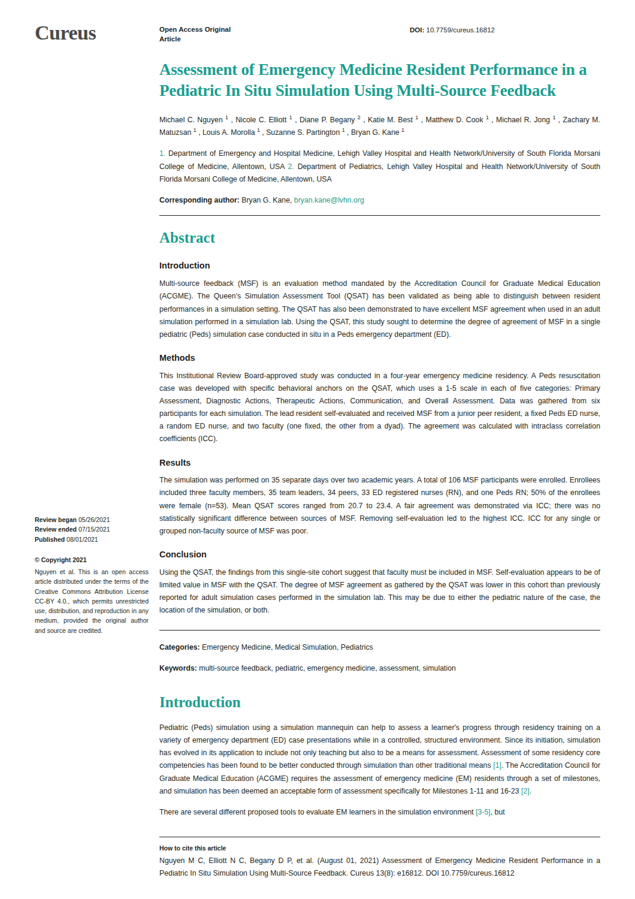Cureus
Open Access Original
Article
DOI: 10.7759/cureus.16812
Review began 05/26/2021
Review ended 07/15/2021
Published 08/01/2021
© Copyright 2021
Nguyen et al. This is an open access article distributed under the terms of the Creative Commons Attribution License CC-BY 4.0., which permits unrestricted use, distribution, and reproduction in any medium, provided the original author and source are credited.
Assessment of Emergency Medicine Resident Performance in a Pediatric In Situ Simulation Using Multi-Source Feedback
Michael C. Nguyen 1 , Nicole C. Elliott 1 , Diane P. Begany 2 , Katie M. Best 1 , Matthew D. Cook 1 , Michael R. Jong 1 , Zachary M. Matuzsan 1 , Louis A. Morolla 1 , Suzanne S. Partington 1 , Bryan G. Kane 1
1. Department of Emergency and Hospital Medicine, Lehigh Valley Hospital and Health Network/University of South Florida Morsani College of Medicine, Allentown, USA 2. Department of Pediatrics, Lehigh Valley Hospital and Health Network/University of South Florida Morsani College of Medicine, Allentown, USA
Corresponding author: Bryan G. Kane, bryan.kane@lvhn.org
Abstract
Introduction
Multi-source feedback (MSF) is an evaluation method mandated by the Accreditation Council for Graduate Medical Education (ACGME). The Queen's Simulation Assessment Tool (QSAT) has been validated as being able to distinguish between resident performances in a simulation setting. The QSAT has also been demonstrated to have excellent MSF agreement when used in an adult simulation performed in a simulation lab. Using the QSAT, this study sought to determine the degree of agreement of MSF in a single pediatric (Peds) simulation case conducted in situ in a Peds emergency department (ED).
Methods
This Institutional Review Board-approved study was conducted in a four-year emergency medicine residency. A Peds resuscitation case was developed with specific behavioral anchors on the QSAT, which uses a 1-5 scale in each of five categories: Primary Assessment, Diagnostic Actions, Therapeutic Actions, Communication, and Overall Assessment. Data was gathered from six participants for each simulation. The lead resident self-evaluated and received MSF from a junior peer resident, a fixed Peds ED nurse, a random ED nurse, and two faculty (one fixed, the other from a dyad). The agreement was calculated with intraclass correlation coefficients (ICC).
Results
The simulation was performed on 35 separate days over two academic years. A total of 106 MSF participants were enrolled. Enrollees included three faculty members, 35 team leaders, 34 peers, 33 ED registered nurses (RN), and one Peds RN; 50% of the enrollees were female (n=53). Mean QSAT scores ranged from 20.7 to 23.4. A fair agreement was demonstrated via ICC; there was no statistically significant difference between sources of MSF. Removing self-evaluation led to the highest ICC. ICC for any single or grouped non-faculty source of MSF was poor.
Conclusion
Using the QSAT, the findings from this single-site cohort suggest that faculty must be included in MSF. Self-evaluation appears to be of limited value in MSF with the QSAT. The degree of MSF agreement as gathered by the QSAT was lower in this cohort than previously reported for adult simulation cases performed in the simulation lab. This may be due to either the pediatric nature of the case, the location of the simulation, or both.
Categories: Emergency Medicine, Medical Simulation, Pediatrics
Keywords: multi-source feedback, pediatric, emergency medicine, assessment, simulation
Introduction
Pediatric (Peds) simulation using a simulation mannequin can help to assess a learner's progress through residency training on a variety of emergency department (ED) case presentations while in a controlled, structured environment. Since its initiation, simulation has evolved in its application to include not only teaching but also to be a means for assessment. Assessment of some residency core competencies has been found to be better conducted through simulation than other traditional means [1]. The Accreditation Council for Graduate Medical Education (ACGME) requires the assessment of emergency medicine (EM) residents through a set of milestones, and simulation has been deemed an acceptable form of assessment specifically for Milestones 1-11 and 16-23 [2].
There are several different proposed tools to evaluate EM learners in the simulation environment [3-5], but
How to cite this article
Nguyen M C, Elliott N C, Begany D P, et al. (August 01, 2021) Assessment of Emergency Medicine Resident Performance in a Pediatric In Situ Simulation Using Multi-Source Feedback. Cureus 13(8): e16812. DOI 10.7759/cureus.16812